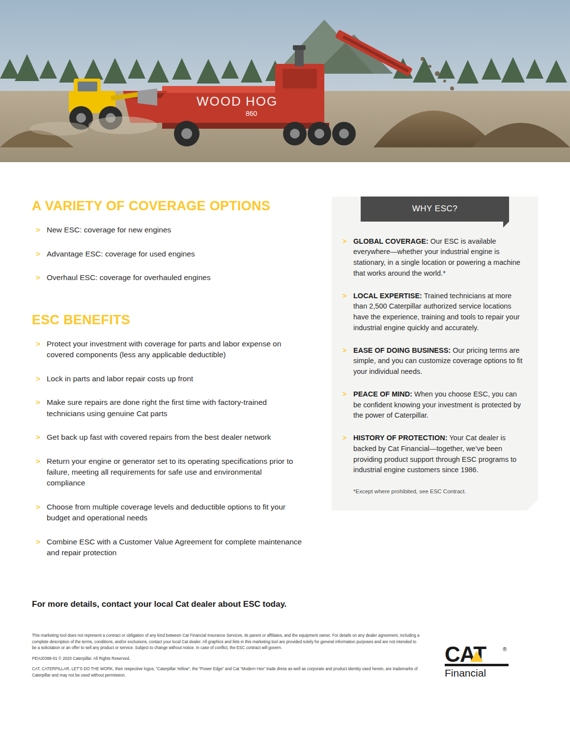WOOD HOG 860
A Variety of Coverage Options
New ESC: coverage for new engines
Advantage ESC: coverage for used engines
Overhaul ESC: coverage for overhauled engines
ESC Benefits
Protect your investment with coverage for parts and labor expense on covered components (less any applicable deductible)
Lock in parts and labor repair costs up front
Make sure repairs are done right the first time with factory-trained technicians using genuine Cat parts
Get back up fast with covered repairs from the best dealer network
Return your engine or generator set to its operating specifications prior to failure, meeting all requirements for safe use and environmental compliance
Choose from multiple coverage levels and deductible options to fit your budget and operational needs
Combine ESC with a Customer Value Agreement for complete maintenance and repair protection
Why ESC?
GLOBAL COVERAGE: Our ESC is available everywhere—whether your industrial engine is stationary, in a single location or powering a machine that works around the world.*
LOCAL EXPERTISE: Trained technicians at more than 2,500 Caterpillar authorized service locations have the experience, training and tools to repair your industrial engine quickly and accurately.
EASE OF DOING BUSINESS: Our pricing terms are simple, and you can customize coverage options to fit your individual needs.
PEACE OF MIND: When you choose ESC, you can be confident knowing your investment is protected by the power of Caterpillar.
HISTORY OF PROTECTION: Your Cat dealer is backed by Cat Financial—together, we’ve been providing product support through ESC programs to industrial engine customers since 1986.
*Except where prohibited, see ESC Contract.
For more details, contact your local Cat dealer about ESC today.
This marketing tool does not represent a contract or obligation of any kind between Cat Financial Insurance Services, its parent or affiliates, and the equipment owner. For details on any dealer agreement, including a complete description of the terms, conditions, and/or exclusions, contact your local Cat dealer. All graphics and lists in this marketing tool are provided solely for general information purposes and are not intended to be a solicitation or an offer to sell any product or service. Subject to change without notice. In case of conflict, the ESC contract will govern.
PEHJ0388-01 © 2020 Caterpillar. All Rights Reserved.
CAT, CATERPILLAR, LET’S DO THE WORK, their respective logos, “Caterpillar Yellow”, the “Power Edge” and Cat “Modern Hex” trade dress as well as corporate and product identity used herein, are trademarks of Caterpillar and may not be used without permission.
CAT ® Financial